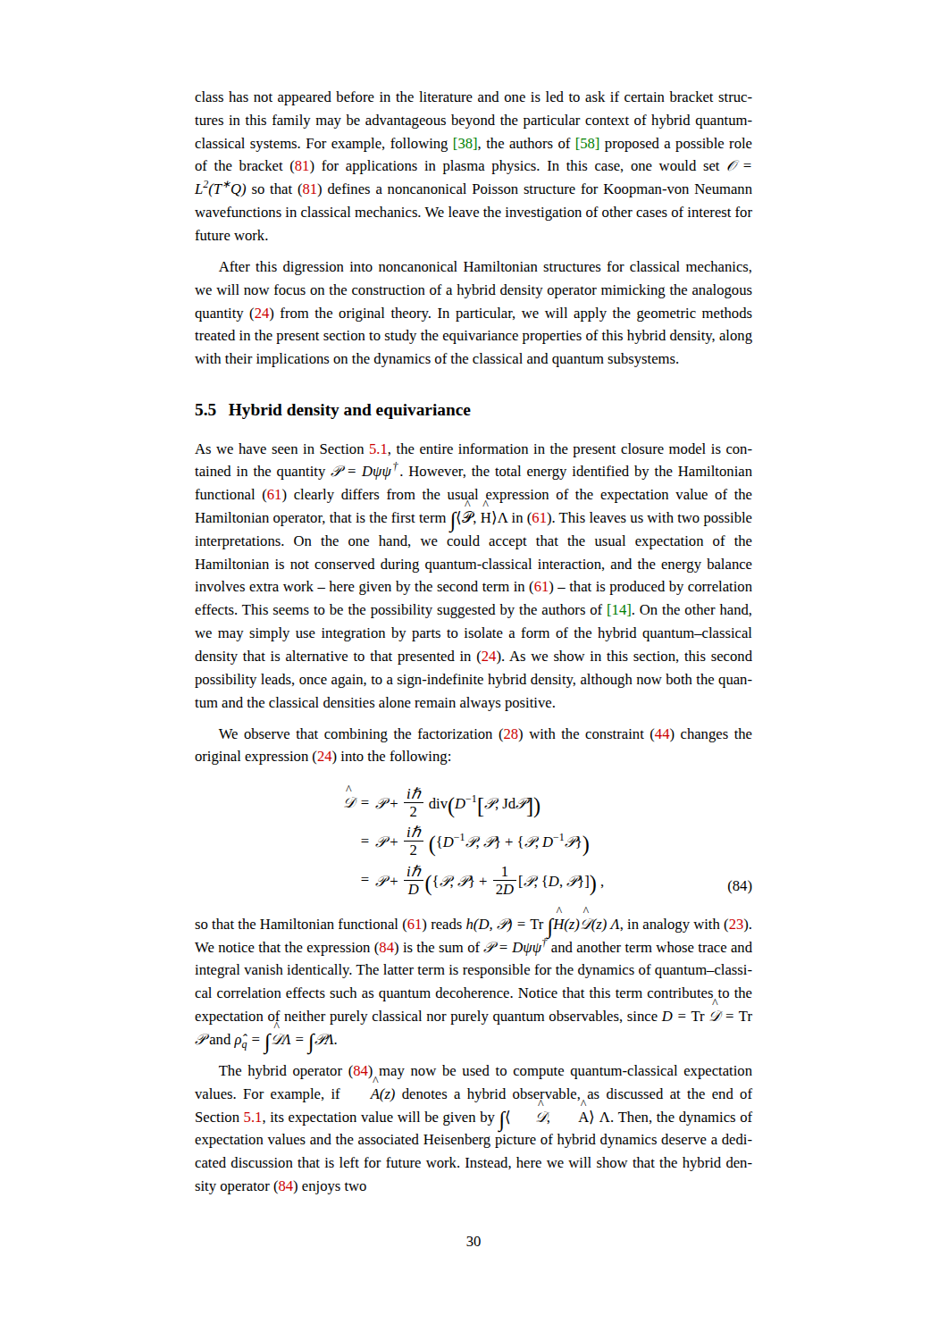class has not appeared before in the literature and one is led to ask if certain bracket structures in this family may be advantageous beyond the particular context of hybrid quantum-classical systems. For example, following [38], the authors of [58] proposed a possible role of the bracket (81) for applications in plasma physics. In this case, one would set 𝒪 = L2(T∗Q) so that (81) defines a noncanonical Poisson structure for Koopman-von Neumann wavefunctions in classical mechanics. We leave the investigation of other cases of interest for future work.
After this digression into noncanonical Hamiltonian structures for classical mechanics, we will now focus on the construction of a hybrid density operator mimicking the analogous quantity (24) from the original theory. In particular, we will apply the geometric methods treated in the present section to study the equivariance properties of this hybrid density, along with their implications on the dynamics of the classical and quantum subsystems.
5.5 Hybrid density and equivariance
As we have seen in Section 5.1, the entire information in the present closure model is contained in the quantity 𝒫 = Dψψ†. However, the total energy identified by the Hamiltonian functional (61) clearly differs from the usual expression of the expectation value of the Hamiltonian operator, that is the first term ∫⟨^𝒫, ^H⟩Λ in (61). This leaves us with two possible interpretations. On the one hand, we could accept that the usual expectation of the Hamiltonian is not conserved during quantum-classical interaction, and the energy balance involves extra work – here given by the second term in (61) – that is produced by correlation effects. This seems to be the possibility suggested by the authors of [14]. On the other hand, we may simply use integration by parts to isolate a form of the hybrid quantum–classical density that is alternative to that presented in (24). As we show in this section, this second possibility leads, once again, to a sign-indefinite hybrid density, although now both the quantum and the classical densities alone remain always positive.
We observe that combining the factorization (28) with the constraint (44) changes the original expression (24) into the following:
| ^ 𝒟 | = | 𝒫 + iℏ 2 div ( D −1 [ 𝒫 , J d 𝒫 ] ) |
| | = | 𝒫 + iℏ 2 ( { D −1 𝒫 , 𝒫 } + { 𝒫 , D −1 𝒫 } ) |
| | = | 𝒫 + iℏ D ( { 𝒫 , 𝒫 } + 1 2 D [ 𝒫 , { D , 𝒫 }] ) , |
(84)
so that the Hamiltonian functional (61) reads h(D, 𝒫) = Tr ∫^H(z)^𝒟(z) Λ, in analogy with (23). We notice that the expression (84) is the sum of 𝒫 = Dψψ† and another term whose trace and integral vanish identically. The latter term is responsible for the dynamics of quantum–classical correlation effects such as quantum decoherence. Notice that this term contributes to the expectation of neither purely classical nor purely quantum observables, since D = Tr ^𝒟 = Tr 𝒫 and ρ̂q = ∫^𝒟Λ = ∫𝒫Λ.
The hybrid operator (84) may now be used to compute quantum-classical expectation values. For example, if ^A(z) denotes a hybrid observable, as discussed at the end of Section 5.1, its expectation value will be given by ∫⟨^𝒟, ^A⟩ Λ. Then, the dynamics of expectation values and the associated Heisenberg picture of hybrid dynamics deserve a dedicated discussion that is left for future work. Instead, here we will show that the hybrid density operator (84) enjoys two
30